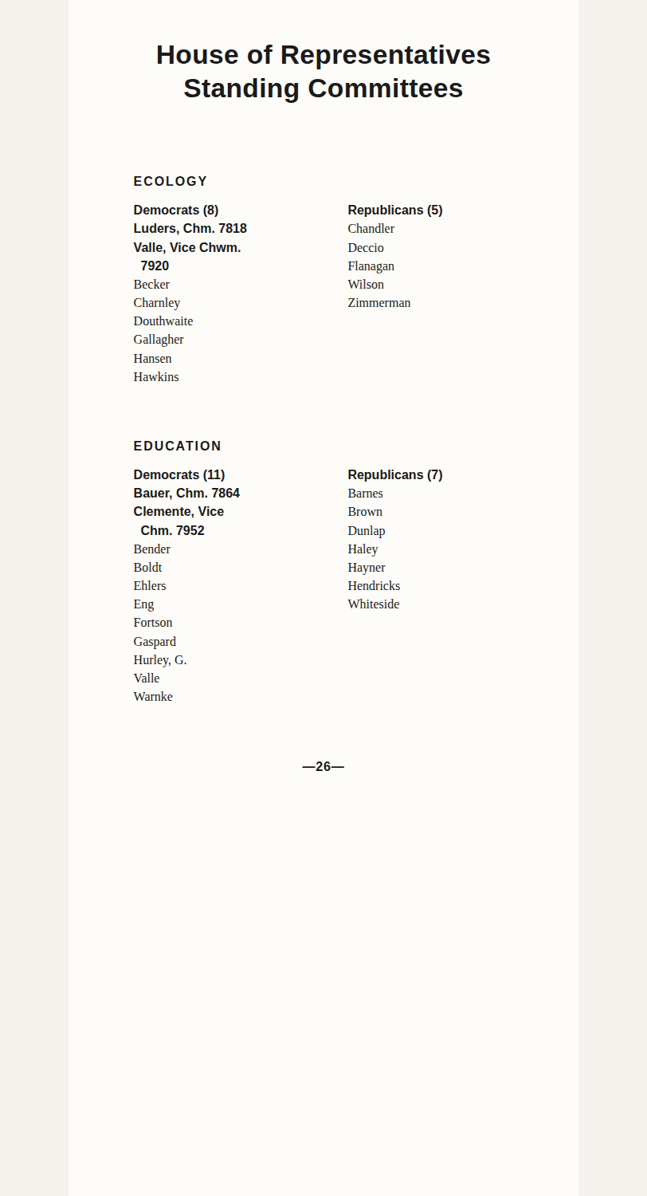House of Representatives
Standing Committees
Ecology
Democrats (8)
Luders, Chm. 7818
Valle, Vice Chwm.
7920
Becker
Charnley
Douthwaite
Gallagher
Hansen
Hawkins
Republicans (5)
Chandler
Deccio
Flanagan
Wilson
Zimmerman
Education
Democrats (11)
Bauer, Chm. 7864
Clemente, Vice
Chm. 7952
Bender
Boldt
Ehlers
Eng
Fortson
Gaspard
Hurley, G.
Valle
Warnke
Republicans (7)
Barnes
Brown
Dunlap
Haley
Hayner
Hendricks
Whiteside
—26—